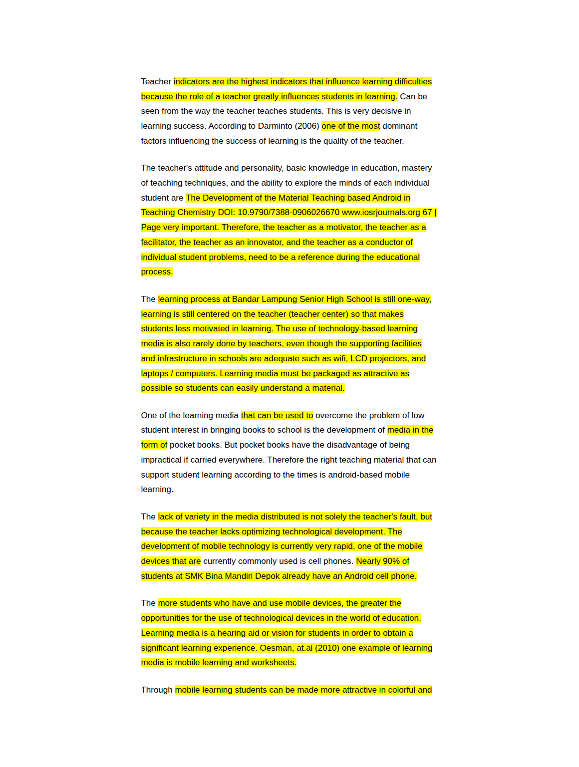Teacher indicators are the highest indicators that influence learning difficulties because the role of a teacher greatly influences students in learning. Can be seen from the way the teacher teaches students. This is very decisive in learning success. According to Darminto (2006) one of the most dominant factors influencing the success of learning is the quality of the teacher.
The teacher's attitude and personality, basic knowledge in education, mastery of teaching techniques, and the ability to explore the minds of each individual student are The Development of the Material Teaching based Android in Teaching Chemistry DOI: 10.9790/7388-0906026670 www.iosrjournals.org 67 | Page very important. Therefore, the teacher as a motivator, the teacher as a facilitator, the teacher as an innovator, and the teacher as a conductor of individual student problems, need to be a reference during the educational process.
The learning process at Bandar Lampung Senior High School is still one-way, learning is still centered on the teacher (teacher center) so that makes students less motivated in learning. The use of technology-based learning media is also rarely done by teachers, even though the supporting facilities and infrastructure in schools are adequate such as wifi, LCD projectors, and laptops / computers. Learning media must be packaged as attractive as possible so students can easily understand a material.
One of the learning media that can be used to overcome the problem of low student interest in bringing books to school is the development of media in the form of pocket books. But pocket books have the disadvantage of being impractical if carried everywhere. Therefore the right teaching material that can support student learning according to the times is android-based mobile learning.
The lack of variety in the media distributed is not solely the teacher's fault, but because the teacher lacks optimizing technological development. The development of mobile technology is currently very rapid, one of the mobile devices that are currently commonly used is cell phones. Nearly 90% of students at SMK Bina Mandiri Depok already have an Android cell phone.
The more students who have and use mobile devices, the greater the opportunities for the use of technological devices in the world of education. Learning media is a hearing aid or vision for students in order to obtain a significant learning experience. Oesman, at.al (2010) one example of learning media is mobile learning and worksheets.
Through mobile learning students can be made more attractive in colorful and